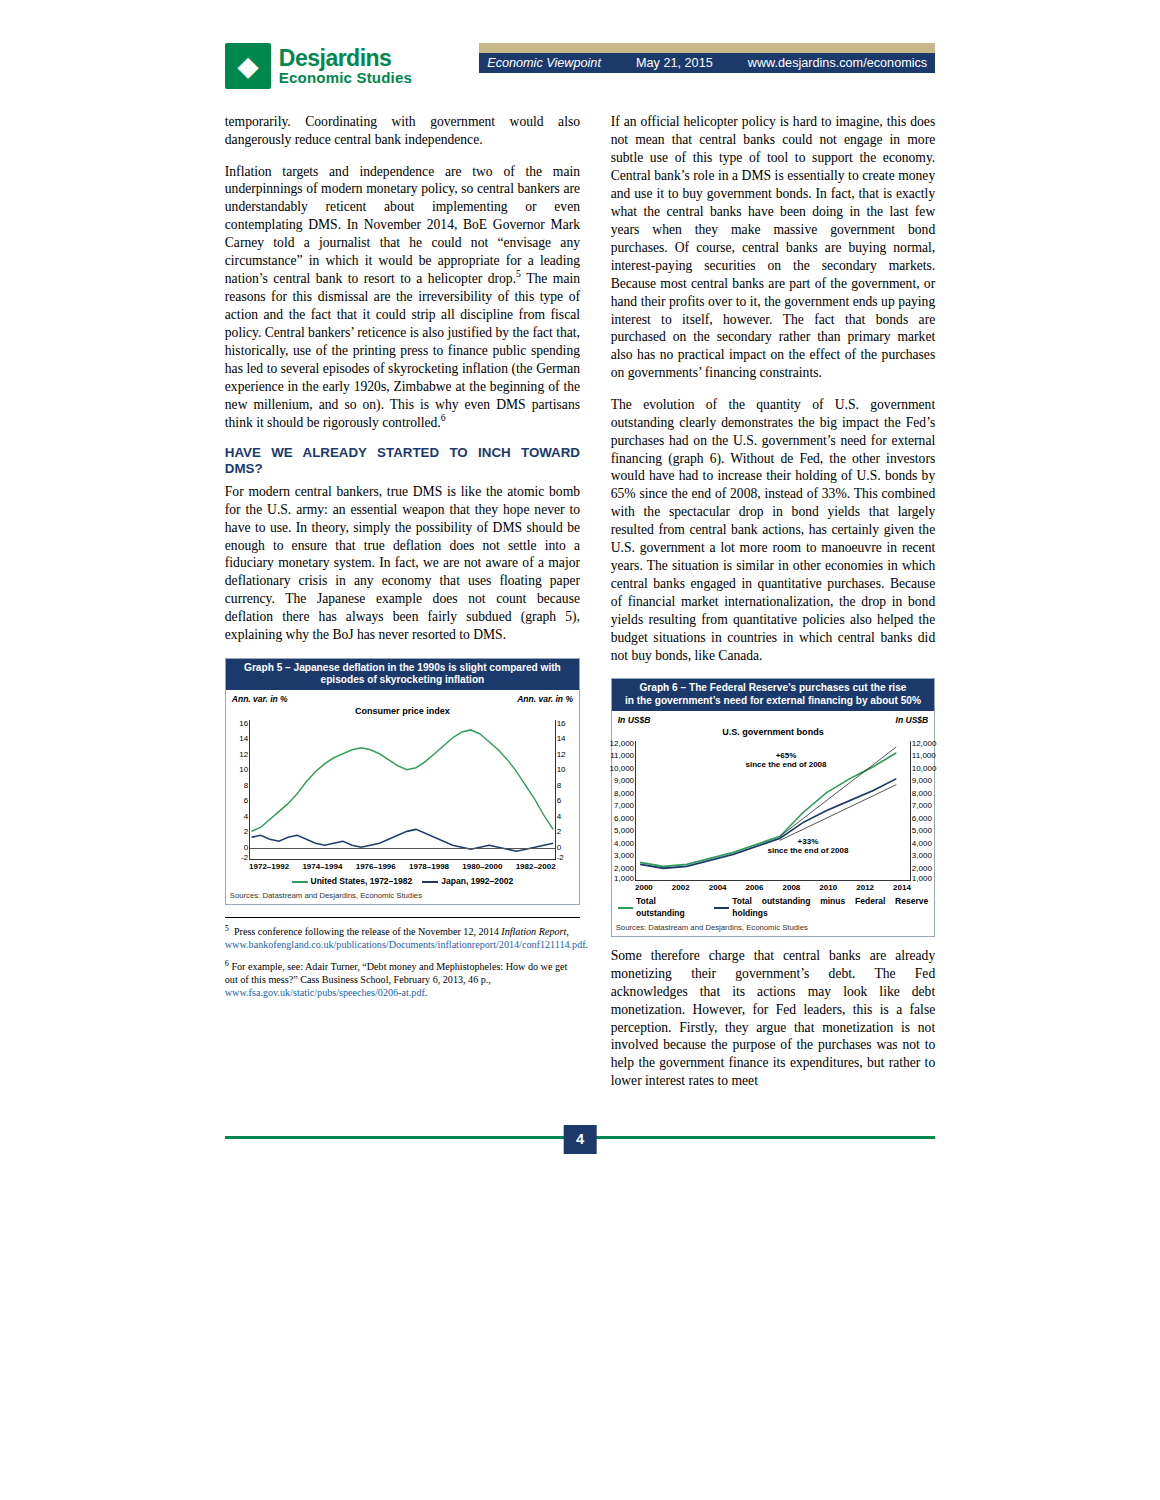◆
Desjardins
Economic Studies
Economic Viewpoint May 21, 2015 www.desjardins.com/economics
temporarily. Coordinating with government would also dangerously reduce central bank independence.
Inflation targets and independence are two of the main underpinnings of modern monetary policy, so central bankers are understandably reticent about implementing or even contemplating DMS. In November 2014, BoE Governor Mark Carney told a journalist that he could not “envisage any circumstance” in which it would be appropriate for a leading nation’s central bank to resort to a helicopter drop.5 The main reasons for this dismissal are the irreversibility of this type of action and the fact that it could strip all discipline from fiscal policy. Central bankers’ reticence is also justified by the fact that, historically, use of the printing press to finance public spending has led to several episodes of skyrocketing inflation (the German experience in the early 1920s, Zimbabwe at the beginning of the new millenium, and so on). This is why even DMS partisans think it should be rigorously controlled.6
HAVE WE ALREADY STARTED TO INCH TOWARD DMS?
For modern central bankers, true DMS is like the atomic bomb for the U.S. army: an essential weapon that they hope never to have to use. In theory, simply the possibility of DMS should be enough to ensure that true deflation does not settle into a fiduciary monetary system. In fact, we are not aware of a major deflationary crisis in any economy that uses floating paper currency. The Japanese example does not count because deflation there has always been fairly subdued (graph 5), explaining why the BoJ has never resorted to DMS.
Graph 5 – Japanese deflation in the 1990s is slight compared with episodes of skyrocketing inflation
Ann. var. in % Ann. var. in %
Consumer price index
16 14 12 10 8 6 4 2 0 -2
16 14 12 10 8 6 4 2 0 -2
1972–1992 1974–1994 1976–1996 1978–1998 1980–2000 1982–2002
United States, 1972–1982 Japan, 1992–2002
Sources: Datastream and Desjardins, Economic Studies
5 Press conference following the release of the November 12, 2014 Inflation Report, www.bankofengland.co.uk/publications/Documents/inflationreport/2014/conf121114.pdf.
6 For example, see: Adair Turner, “Debt money and Mephistopheles: How do we get out of this mess?” Cass Business School, February 6, 2013, 46 p., www.fsa.gov.uk/static/pubs/speeches/0206-at.pdf.
If an official helicopter policy is hard to imagine, this does not mean that central banks could not engage in more subtle use of this type of tool to support the economy. Central bank’s role in a DMS is essentially to create money and use it to buy government bonds. In fact, that is exactly what the central banks have been doing in the last few years when they make massive government bond purchases. Of course, central banks are buying normal, interest-paying securities on the secondary markets. Because most central banks are part of the government, or hand their profits over to it, the government ends up paying interest to itself, however. The fact that bonds are purchased on the secondary rather than primary market also has no practical impact on the effect of the purchases on governments’ financing constraints.
The evolution of the quantity of U.S. government outstanding clearly demonstrates the big impact the Fed’s purchases had on the U.S. government’s need for external financing (graph 6). Without de Fed, the other investors would have had to increase their holding of U.S. bonds by 65% since the end of 2008, instead of 33%. This combined with the spectacular drop in bond yields that largely resulted from central bank actions, has certainly given the U.S. government a lot more room to manoeuvre in recent years. The situation is similar in other economies in which central banks engaged in quantitative purchases. Because of financial market internationalization, the drop in bond yields resulting from quantitative policies also helped the budget situations in countries in which central banks did not buy bonds, like Canada.
Graph 6 – The Federal Reserve’s purchases cut the rise
in the government’s need for external financing by about 50%
In US$B In US$B
U.S. government bonds
12,000 11,000 10,000 9,000 8,000 7,000 6,000 5,000 4,000 3,000 2,000 1,000
12,000 11,000 10,000 9,000 8,000 7,000 6,000 5,000 4,000 3,000 2,000 1,000
+65%
since the end of 2008
+33%
since the end of 2008
2000 2002 2004 2006 2008 2010 2012 2014
Total outstanding Total outstanding minus Federal Reserve holdings
Sources: Datastream and Desjardins, Economic Studies
Some therefore charge that central banks are already monetizing their government’s debt. The Fed acknowledges that its actions may look like debt monetization. However, for Fed leaders, this is a false perception. Firstly, they argue that monetization is not involved because the purpose of the purchases was not to help the government finance its expenditures, but rather to lower interest rates to meet
4